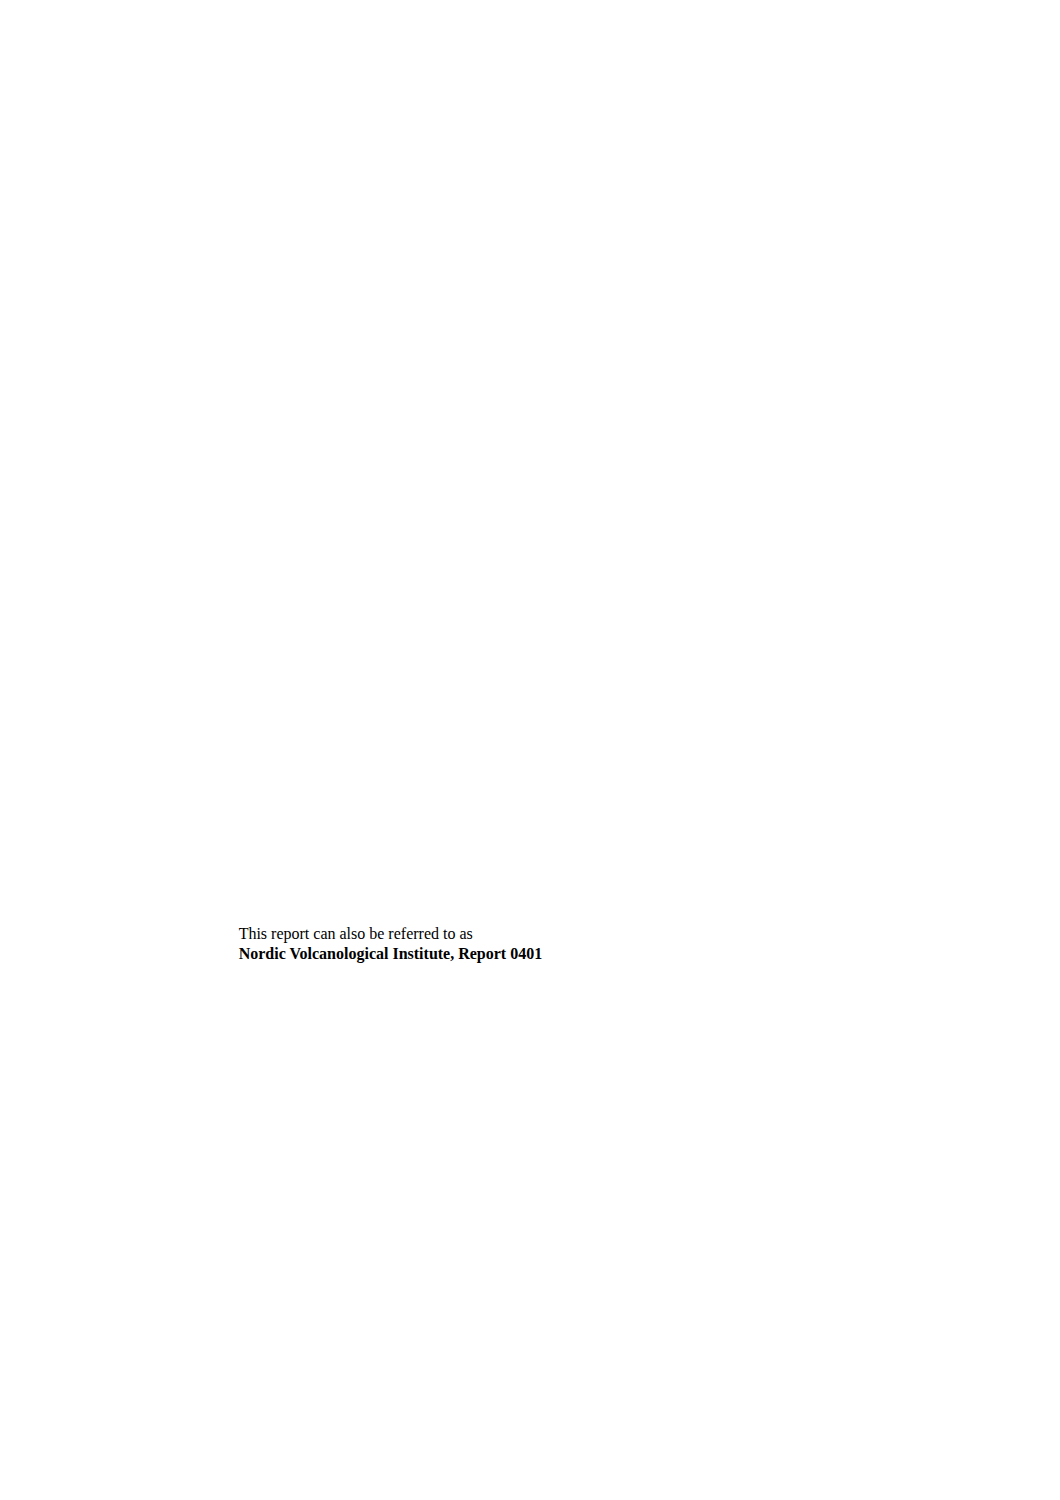This report can also be referred to as
Nordic Volcanological Institute, Report 0401